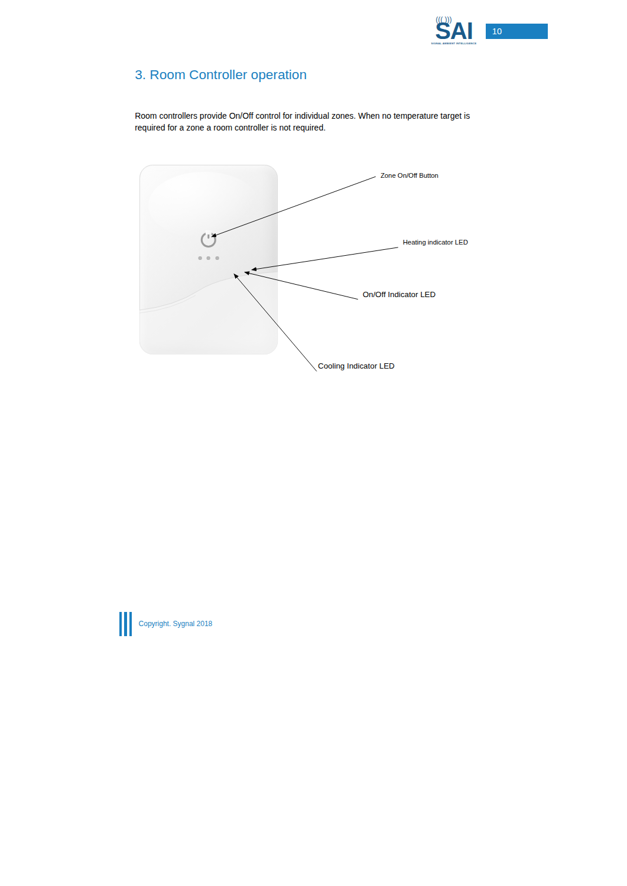((( )))
SAI
SIGNAL AMBIENT INTELLIGENCE
10
3. Room Controller operation
Room controllers provide On/Off control for individual zones. When no temperature target is required for a zone a room controller is not required.
Zone On/Off Button
Heating indicator LED
On/Off Indicator LED
Cooling Indicator LED
Copyright. Sygnal 2018